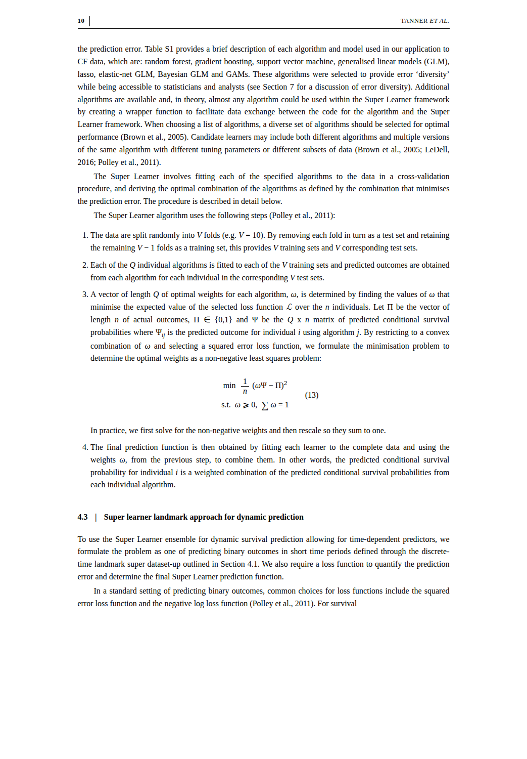10 Tanner et al.
the prediction error. Table S1 provides a brief description of each algorithm and model used in our application to CF data, which are: random forest, gradient boosting, support vector machine, generalised linear models (GLM), lasso, elastic-net GLM, Bayesian GLM and GAMs. These algorithms were selected to provide error ‘diversity’ while being accessible to statisticians and analysts (see Section 7 for a discussion of error diversity). Additional algorithms are available and, in theory, almost any algorithm could be used within the Super Learner framework by creating a wrapper function to facilitate data exchange between the code for the algorithm and the Super Learner framework. When choosing a list of algorithms, a diverse set of algorithms should be selected for optimal performance (Brown et al., 2005). Candidate learners may include both different algorithms and multiple versions of the same algorithm with different tuning parameters or different subsets of data (Brown et al., 2005; LeDell, 2016; Polley et al., 2011).
The Super Learner involves fitting each of the specified algorithms to the data in a cross-validation procedure, and deriving the optimal combination of the algorithms as defined by the combination that minimises the prediction error. The procedure is described in detail below.
The Super Learner algorithm uses the following steps (Polley et al., 2011):
The data are split randomly into V folds (e.g. V = 10). By removing each fold in turn as a test set and retaining the remaining V − 1 folds as a training set, this provides V training sets and V corresponding test sets.
Each of the Q individual algorithms is fitted to each of the V training sets and predicted outcomes are obtained from each algorithm for each individual in the corresponding V test sets.
A vector of length Q of optimal weights for each algorithm, ω, is determined by finding the values of ω that minimise the expected value of the selected loss function ℒ over the n individuals. Let Π be the vector of length n of actual outcomes, Π ∈ {0,1} and Ψ be the Q x n matrix of predicted conditional survival probabilities where Ψij is the predicted outcome for individual i using algorithm j. By restricting to a convex combination of ω and selecting a squared error loss function, we formulate the minimisation problem to determine the optimal weights as a non-negative least squares problem:
min 1 n (ω Ψ − Π)2
s.t. ω ⩾ 0, ∑ ω = 1
(13)
In practice, we first solve for the non-negative weights and then rescale so they sum to one.
The final prediction function is then obtained by fitting each learner to the complete data and using the weights ω, from the previous step, to combine them. In other words, the predicted conditional survival probability for individual i is a weighted combination of the predicted conditional survival probabilities from each individual algorithm.
4.3|Super learner landmark approach for dynamic prediction
To use the Super Learner ensemble for dynamic survival prediction allowing for time-dependent predictors, we formulate the problem as one of predicting binary outcomes in short time periods defined through the discrete-time landmark super dataset-up outlined in Section 4.1. We also require a loss function to quantify the prediction error and determine the final Super Learner prediction function.
In a standard setting of predicting binary outcomes, common choices for loss functions include the squared error loss function and the negative log loss function (Polley et al., 2011). For survival